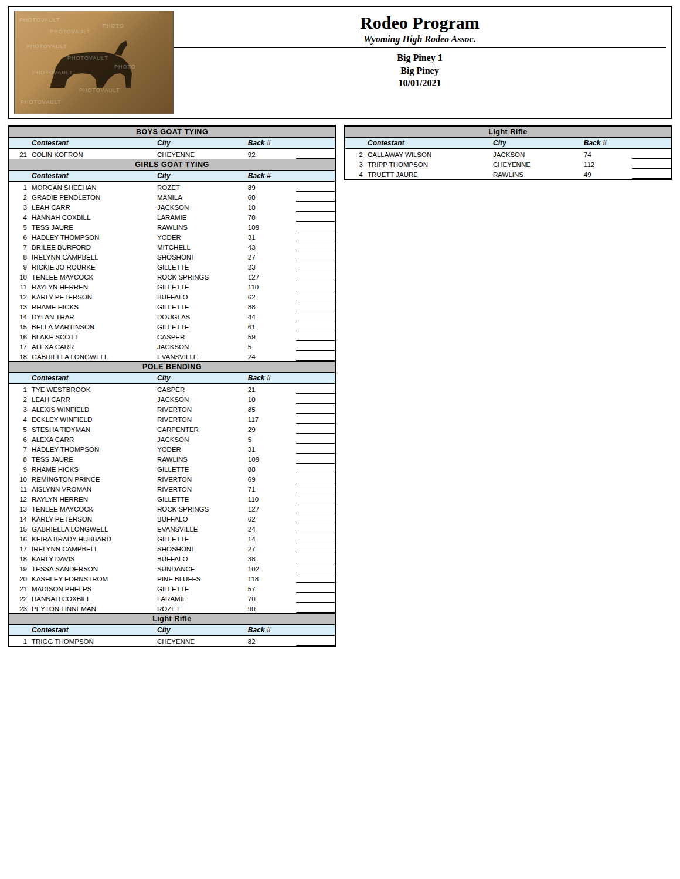PHOTOVAULT PHOTOVAULT PHOTOVAULT PHOTOVAULT PHOTOVAULT PHOTOVAULT PHOTOVAULT PHOTO PHOTO
Rodeo Program
Wyoming High Rodeo Assoc.
Big Piney 1
Big Piney
10/01/2021
BOYS GOAT TYING
| | Contestant | City | Back # | |
| --- | --- | --- | --- | --- |
| 21 | COLIN KOFRON | CHEYENNE | 92 | |
GIRLS GOAT TYING
| | Contestant | City | Back # | |
| --- | --- | --- | --- | --- |
| 1 | MORGAN SHEEHAN | ROZET | 89 | |
| 2 | GRADIE PENDLETON | MANILA | 60 | |
| 3 | LEAH CARR | JACKSON | 10 | |
| 4 | HANNAH COXBILL | LARAMIE | 70 | |
| 5 | TESS JAURE | RAWLINS | 109 | |
| 6 | HADLEY THOMPSON | YODER | 31 | |
| 7 | BRILEE BURFORD | MITCHELL | 43 | |
| 8 | IRELYNN CAMPBELL | SHOSHONI | 27 | |
| 9 | RICKIE JO ROURKE | GILLETTE | 23 | |
| 10 | TENLEE MAYCOCK | ROCK SPRINGS | 127 | |
| 11 | RAYLYN HERREN | GILLETTE | 110 | |
| 12 | KARLY PETERSON | BUFFALO | 62 | |
| 13 | RHAME HICKS | GILLETTE | 88 | |
| 14 | DYLAN THAR | DOUGLAS | 44 | |
| 15 | BELLA MARTINSON | GILLETTE | 61 | |
| 16 | BLAKE SCOTT | CASPER | 59 | |
| 17 | ALEXA CARR | JACKSON | 5 | |
| 18 | GABRIELLA LONGWELL | EVANSVILLE | 24 | |
POLE BENDING
| | Contestant | City | Back # | |
| --- | --- | --- | --- | --- |
| 1 | TYE WESTBROOK | CASPER | 21 | |
| 2 | LEAH CARR | JACKSON | 10 | |
| 3 | ALEXIS WINFIELD | RIVERTON | 85 | |
| 4 | ECKLEY WINFIELD | RIVERTON | 117 | |
| 5 | STESHA TIDYMAN | CARPENTER | 29 | |
| 6 | ALEXA CARR | JACKSON | 5 | |
| 7 | HADLEY THOMPSON | YODER | 31 | |
| 8 | TESS JAURE | RAWLINS | 109 | |
| 9 | RHAME HICKS | GILLETTE | 88 | |
| 10 | REMINGTON PRINCE | RIVERTON | 69 | |
| 11 | AISLYNN VROMAN | RIVERTON | 71 | |
| 12 | RAYLYN HERREN | GILLETTE | 110 | |
| 13 | TENLEE MAYCOCK | ROCK SPRINGS | 127 | |
| 14 | KARLY PETERSON | BUFFALO | 62 | |
| 15 | GABRIELLA LONGWELL | EVANSVILLE | 24 | |
| 16 | KEIRA BRADY-HUBBARD | GILLETTE | 14 | |
| 17 | IRELYNN CAMPBELL | SHOSHONI | 27 | |
| 18 | KARLY DAVIS | BUFFALO | 38 | |
| 19 | TESSA SANDERSON | SUNDANCE | 102 | |
| 20 | KASHLEY FORNSTROM | PINE BLUFFS | 118 | |
| 21 | MADISON PHELPS | GILLETTE | 57 | |
| 22 | HANNAH COXBILL | LARAMIE | 70 | |
| 23 | PEYTON LINNEMAN | ROZET | 90 | |
Light Rifle
| | Contestant | City | Back # | |
| --- | --- | --- | --- | --- |
| 1 | TRIGG THOMPSON | CHEYENNE | 82 | |
Light Rifle
| | Contestant | City | Back # | |
| --- | --- | --- | --- | --- |
| 2 | CALLAWAY WILSON | JACKSON | 74 | |
| 3 | TRIPP THOMPSON | CHEYENNE | 112 | |
| 4 | TRUETT JAURE | RAWLINS | 49 | |